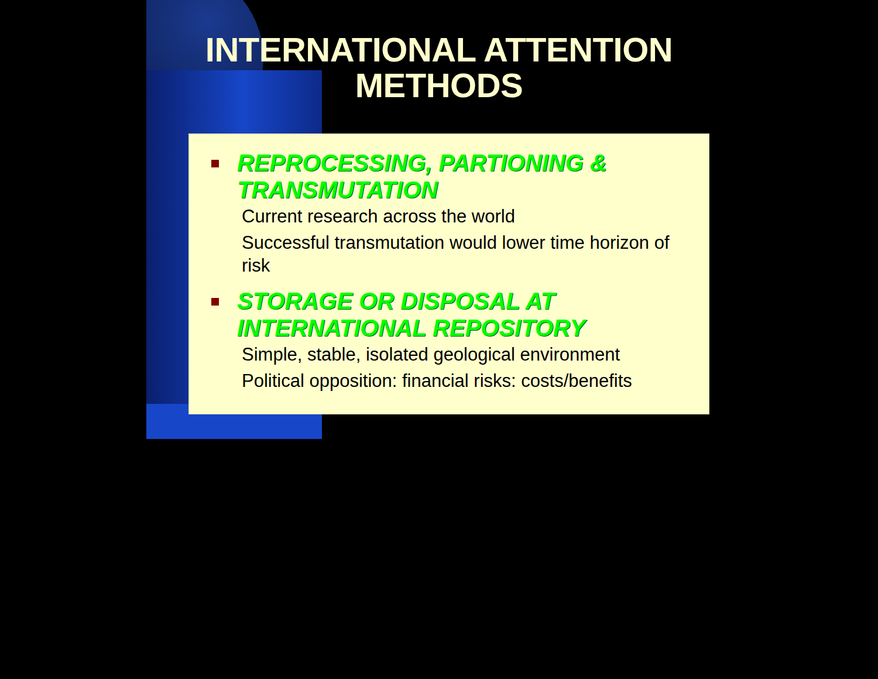INTERNATIONAL ATTENTION
METHODS
REPROCESSING, PARTIONING &
TRANSMUTATION
Current research across the world
Successful transmutation would lower time horizon of risk
STORAGE OR DISPOSAL AT
INTERNATIONAL REPOSITORY
Simple, stable, isolated geological environment
Political opposition: financial risks: costs/benefits